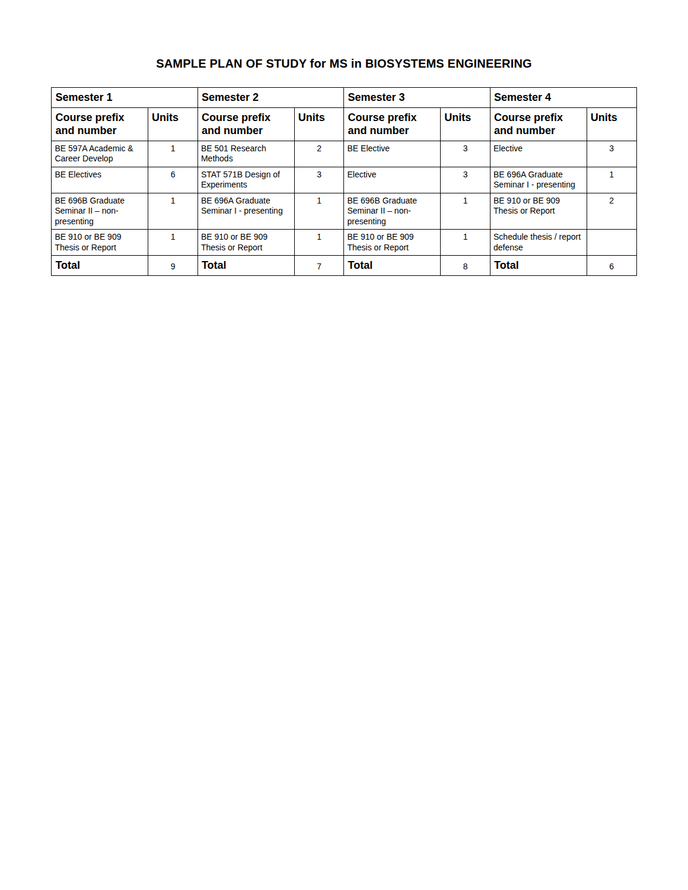SAMPLE PLAN OF STUDY for MS in BIOSYSTEMS ENGINEERING
| Semester 1 | Semester 2 | Semester 3 | Semester 4 |
| --- | --- | --- | --- |
| Course prefix and number | Units | Course prefix and number | Units | Course prefix and number | Units | Course prefix and number | Units |
| BE 597A Academic & Career Develop | 1 | BE 501 Research Methods | 2 | BE Elective | 3 | Elective | 3 |
| BE Electives | 6 | STAT 571B Design of Experiments | 3 | Elective | 3 | BE 696A Graduate Seminar I - presenting | 1 |
| BE 696B Graduate Seminar II – non-presenting | 1 | BE 696A Graduate Seminar I - presenting | 1 | BE 696B Graduate Seminar II – non-presenting | 1 | BE 910 or BE 909 Thesis or Report | 2 |
| BE 910 or BE 909 Thesis or Report | 1 | BE 910 or BE 909 Thesis or Report | 1 | BE 910 or BE 909 Thesis or Report | 1 | Schedule thesis / report defense | |
| Total | 9 | Total | 7 | Total | 8 | Total | 6 |